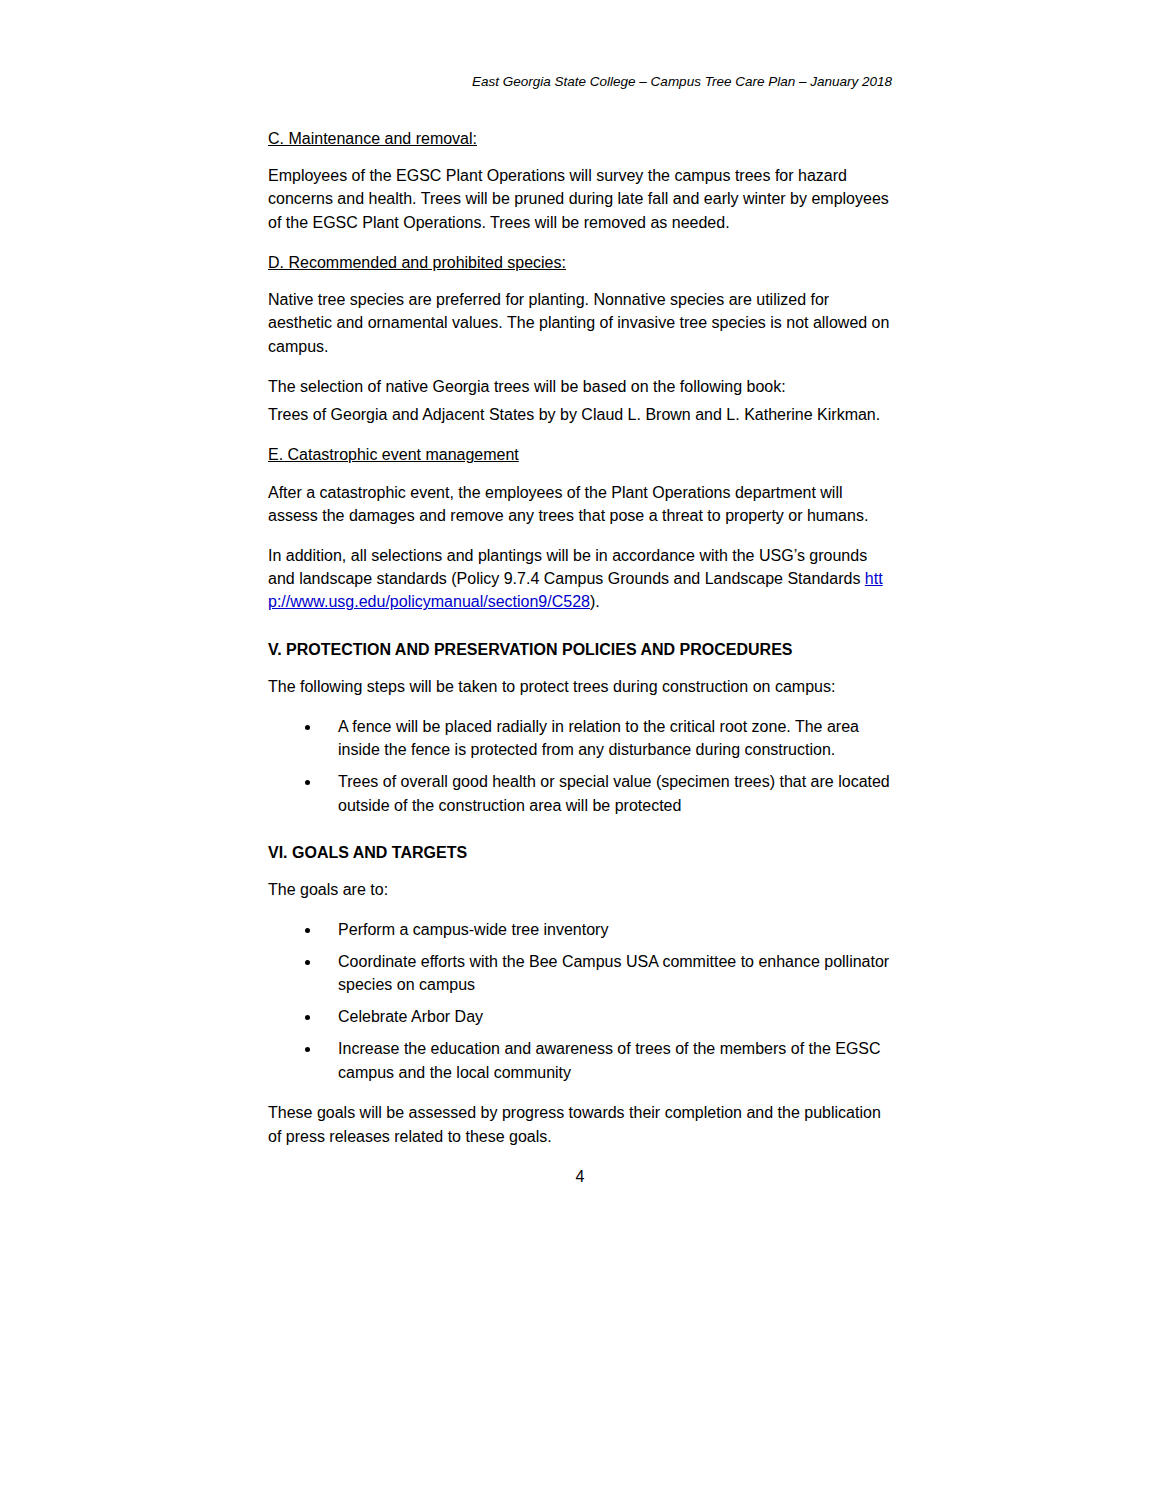East Georgia State College – Campus Tree Care Plan – January 2018
C. Maintenance and removal:
Employees of the EGSC Plant Operations will survey the campus trees for hazard concerns and health. Trees will be pruned during late fall and early winter by employees of the EGSC Plant Operations. Trees will be removed as needed.
D. Recommended and prohibited species:
Native tree species are preferred for planting. Nonnative species are utilized for aesthetic and ornamental values. The planting of invasive tree species is not allowed on campus.
The selection of native Georgia trees will be based on the following book:
Trees of Georgia and Adjacent States by by Claud L. Brown and L. Katherine Kirkman.
E. Catastrophic event management
After a catastrophic event, the employees of the Plant Operations department will assess the damages and remove any trees that pose a threat to property or humans.
In addition, all selections and plantings will be in accordance with the USG’s grounds and landscape standards (Policy 9.7.4 Campus Grounds and Landscape Standards http://www.usg.edu/policymanual/section9/C528).
V. PROTECTION AND PRESERVATION POLICIES AND PROCEDURES
The following steps will be taken to protect trees during construction on campus:
A fence will be placed radially in relation to the critical root zone. The area inside the fence is protected from any disturbance during construction.
Trees of overall good health or special value (specimen trees) that are located outside of the construction area will be protected
VI. GOALS AND TARGETS
The goals are to:
Perform a campus-wide tree inventory
Coordinate efforts with the Bee Campus USA committee to enhance pollinator species on campus
Celebrate Arbor Day
Increase the education and awareness of trees of the members of the EGSC campus and the local community
These goals will be assessed by progress towards their completion and the publication of press releases related to these goals.
4